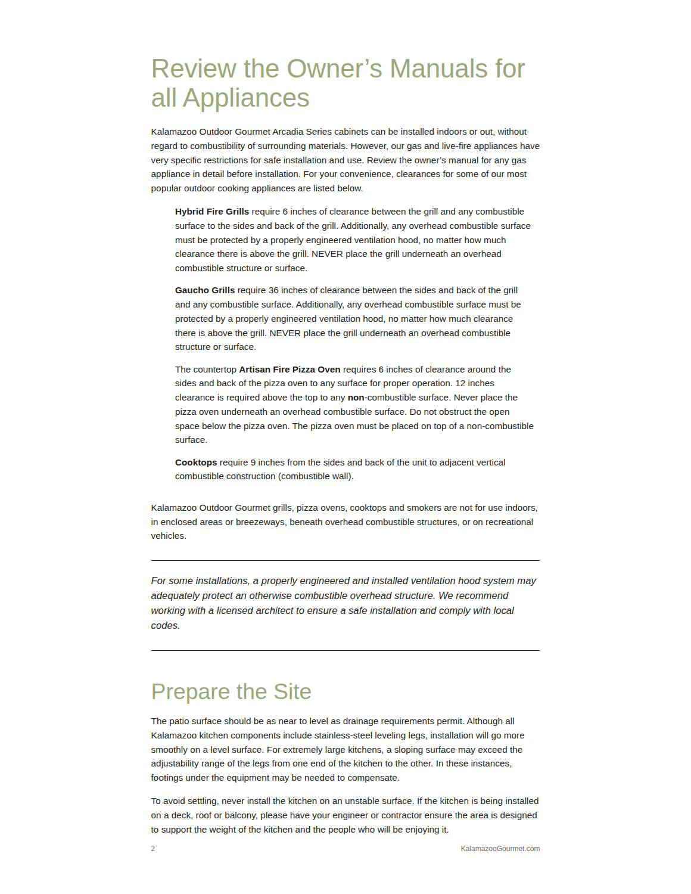Review the Owner’s Manuals for all Appliances
Kalamazoo Outdoor Gourmet Arcadia Series cabinets can be installed indoors or out, without regard to combustibility of surrounding materials. However, our gas and live-fire appliances have very specific restrictions for safe installation and use. Review the owner’s manual for any gas appliance in detail before installation. For your convenience, clearances for some of our most popular outdoor cooking appliances are listed below.
Hybrid Fire Grills require 6 inches of clearance between the grill and any combustible surface to the sides and back of the grill. Additionally, any overhead combustible surface must be protected by a properly engineered ventilation hood, no matter how much clearance there is above the grill. NEVER place the grill underneath an overhead combustible structure or surface.
Gaucho Grills require 36 inches of clearance between the sides and back of the grill and any combustible surface. Additionally, any overhead combustible surface must be protected by a properly engineered ventilation hood, no matter how much clearance there is above the grill. NEVER place the grill underneath an overhead combustible structure or surface.
The countertop Artisan Fire Pizza Oven requires 6 inches of clearance around the sides and back of the pizza oven to any surface for proper operation. 12 inches clearance is required above the top to any non-combustible surface. Never place the pizza oven underneath an overhead combustible surface. Do not obstruct the open space below the pizza oven. The pizza oven must be placed on top of a non-combustible surface.
Cooktops require 9 inches from the sides and back of the unit to adjacent vertical combustible construction (combustible wall).
Kalamazoo Outdoor Gourmet grills, pizza ovens, cooktops and smokers are not for use indoors, in enclosed areas or breezeways, beneath overhead combustible structures, or on recreational vehicles.
For some installations, a properly engineered and installed ventilation hood system may adequately protect an otherwise combustible overhead structure. We recommend working with a licensed architect to ensure a safe installation and comply with local codes.
Prepare the Site
The patio surface should be as near to level as drainage requirements permit. Although all Kalamazoo kitchen components include stainless-steel leveling legs, installation will go more smoothly on a level surface. For extremely large kitchens, a sloping surface may exceed the adjustability range of the legs from one end of the kitchen to the other. In these instances, footings under the equipment may be needed to compensate.
To avoid settling, never install the kitchen on an unstable surface. If the kitchen is being installed on a deck, roof or balcony, please have your engineer or contractor ensure the area is designed to support the weight of the kitchen and the people who will be enjoying it.
2
KalamazooGourmet.com